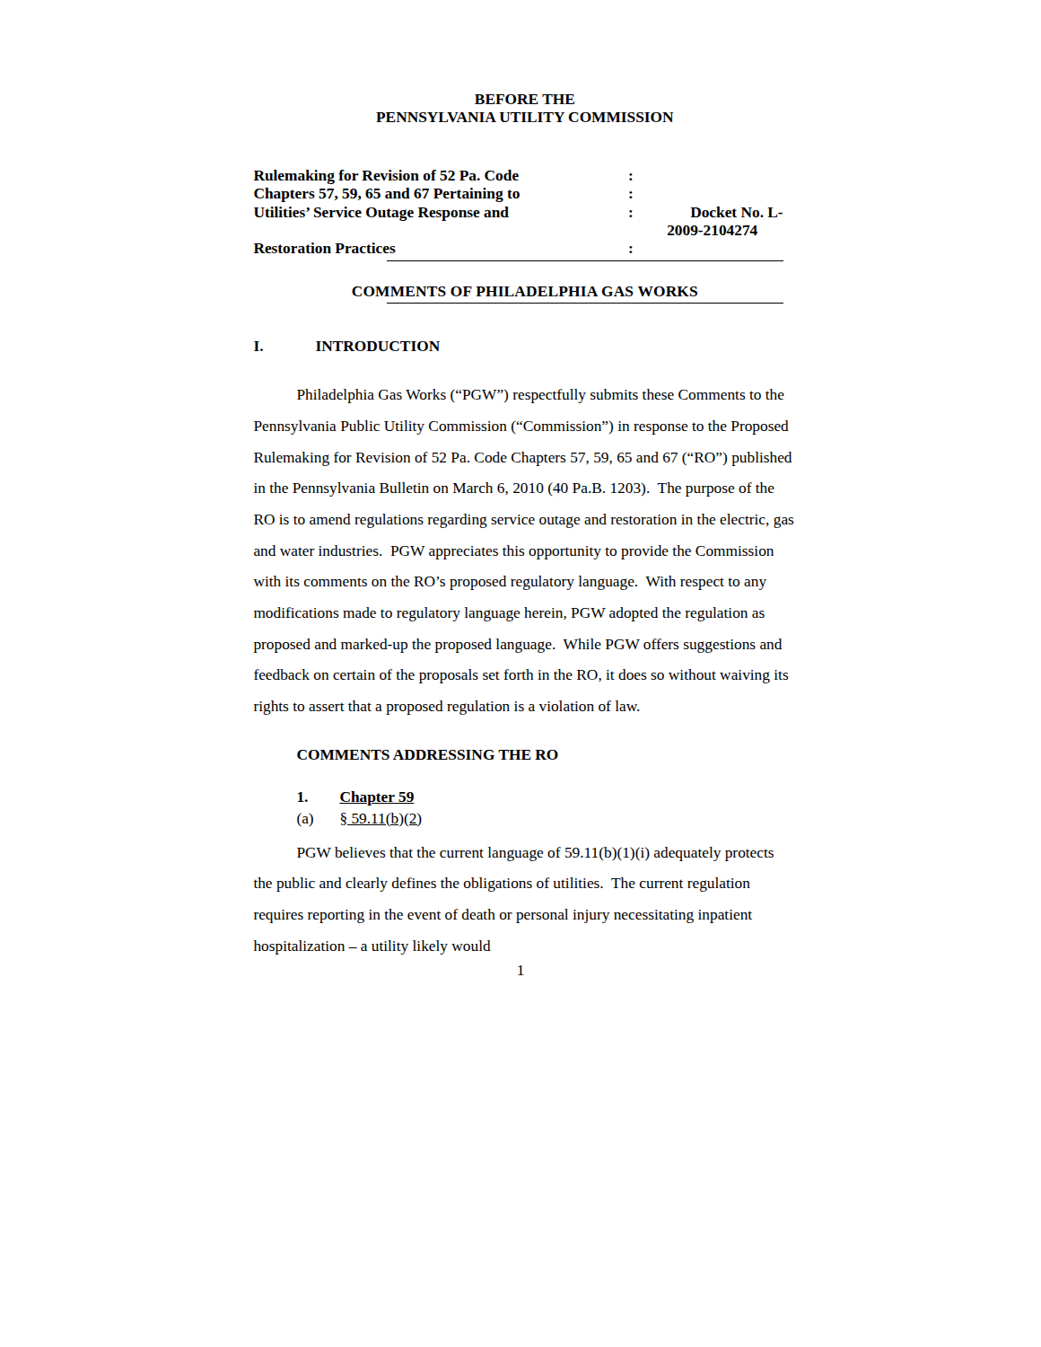BEFORE THE
PENNSYLVANIA UTILITY COMMISSION
| Rulemaking for Revision of 52 Pa. Code | : | |
| Chapters 57, 59, 65 and 67 Pertaining to | : | |
| Utilities’ Service Outage Response and | : | Docket No. L-2009-2104274 |
| Restoration Practices | : | |
COMMENTS OF PHILADELPHIA GAS WORKS
I. INTRODUCTION
Philadelphia Gas Works (“PGW”) respectfully submits these Comments to the Pennsylvania Public Utility Commission (“Commission”) in response to the Proposed Rulemaking for Revision of 52 Pa. Code Chapters 57, 59, 65 and 67 (“RO”) published in the Pennsylvania Bulletin on March 6, 2010 (40 Pa.B. 1203). The purpose of the RO is to amend regulations regarding service outage and restoration in the electric, gas and water industries. PGW appreciates this opportunity to provide the Commission with its comments on the RO’s proposed regulatory language. With respect to any modifications made to regulatory language herein, PGW adopted the regulation as proposed and marked-up the proposed language. While PGW offers suggestions and feedback on certain of the proposals set forth in the RO, it does so without waiving its rights to assert that a proposed regulation is a violation of law.
COMMENTS ADDRESSING THE RO
1. Chapter 59
(a)§ 59.11(b)(2)
PGW believes that the current language of 59.11(b)(1)(i) adequately protects the public and clearly defines the obligations of utilities. The current regulation requires reporting in the event of death or personal injury necessitating inpatient hospitalization – a utility likely would
1